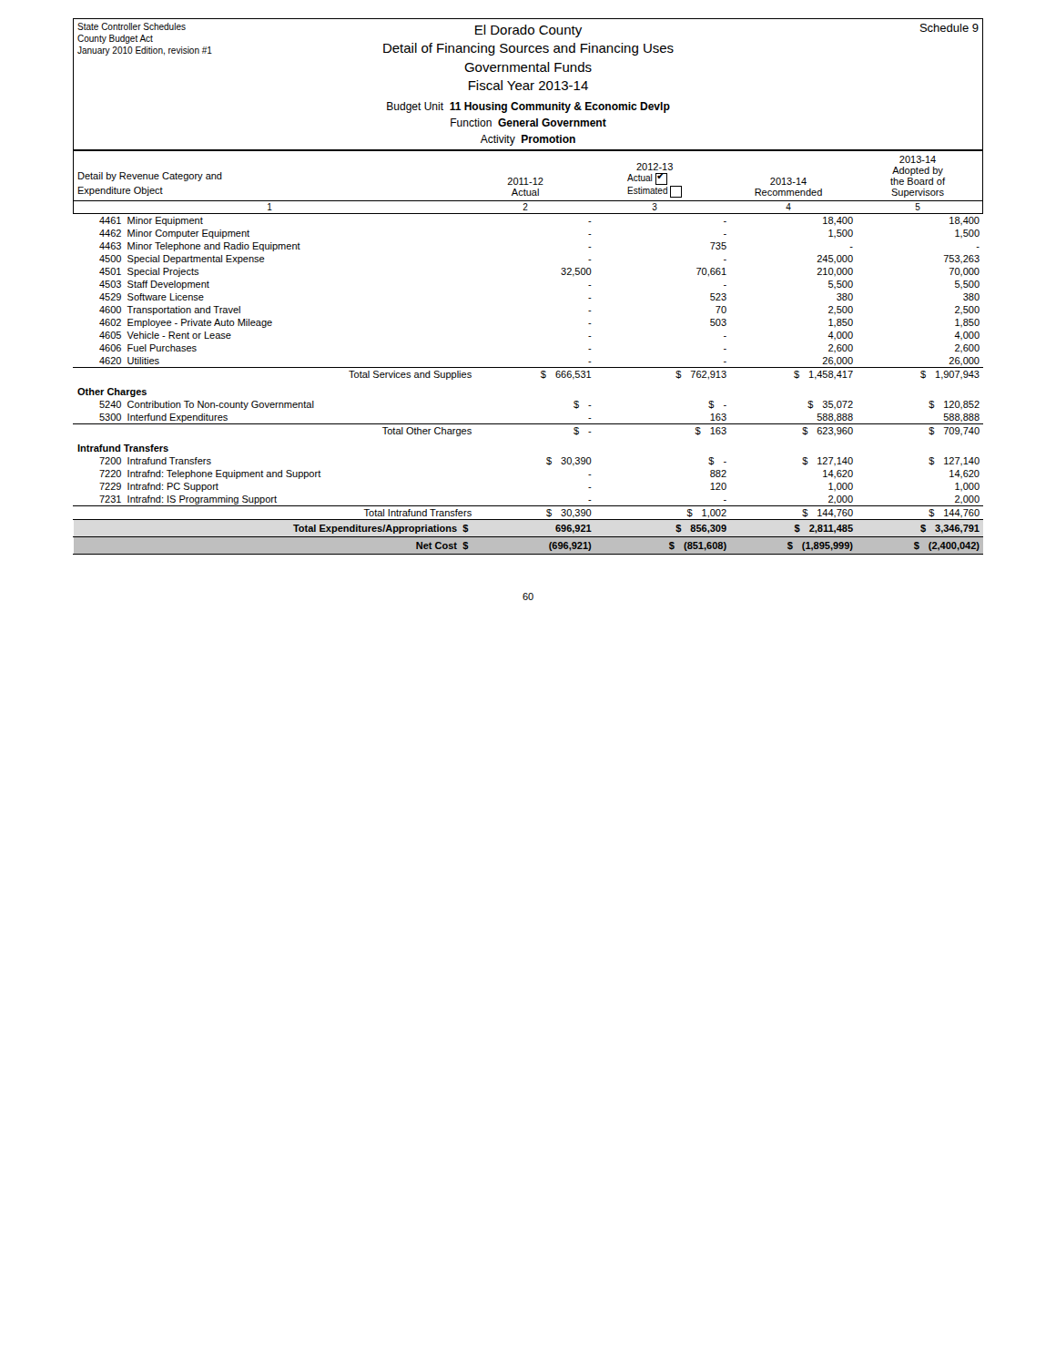| State Controller Schedules County Budget Act January 2010 Edition, revision #1 | El Dorado County Detail of Financing Sources and Financing Uses Governmental Funds Fiscal Year 2013-14 | Schedule 9 |
| Budget Unit 11 Housing Community & Economic Devlp Function General Government Activity Promotion |
| Detail by Revenue Category and Expenditure Object | 2011-12 Actual | 2012-13 Actual Estimated | 2013-14 Recommended | 2013-14 Adopted by the Board of Supervisors |
| 1 | 2 | 3 | 4 | 5 |
| 4461 Minor Equipment | - | - | 18,400 | 18,400 |
| 4462 Minor Computer Equipment | - | - | 1,500 | 1,500 |
| 4463 Minor Telephone and Radio Equipment | - | 735 | - | - |
| 4500 Special Departmental Expense | - | - | 245,000 | 753,263 |
| 4501 Special Projects | 32,500 | 70,661 | 210,000 | 70,000 |
| 4503 Staff Development | - | - | 5,500 | 5,500 |
| 4529 Software License | - | 523 | 380 | 380 |
| 4600 Transportation and Travel | - | 70 | 2,500 | 2,500 |
| 4602 Employee - Private Auto Mileage | - | 503 | 1,850 | 1,850 |
| 4605 Vehicle - Rent or Lease | - | - | 4,000 | 4,000 |
| 4606 Fuel Purchases | - | - | 2,600 | 2,600 |
| 4620 Utilities | - | - | 26,000 | 26,000 |
| Total Services and Supplies | $ 666,531 | $ 762,913 | $ 1,458,417 | $ 1,907,943 |
| Other Charges | | | | |
| 5240 Contribution To Non-county Governmental | $ - | $ - | $ 35,072 | $ 120,852 |
| 5300 Interfund Expenditures | - | 163 | 588,888 | 588,888 |
| Total Other Charges | $ - | $ 163 | $ 623,960 | $ 709,740 |
| Intrafund Transfers | | | | |
| 7200 Intrafund Transfers | $ 30,390 | $ - | $ 127,140 | $ 127,140 |
| 7220 Intrafnd: Telephone Equipment and Support | - | 882 | 14,620 | 14,620 |
| 7229 Intrafnd: PC Support | - | 120 | 1,000 | 1,000 |
| 7231 Intrafnd: IS Programming Support | - | - | 2,000 | 2,000 |
| Total Intrafund Transfers | $ 30,390 | $ 1,002 | $ 144,760 | $ 144,760 |
| Total Expenditures/Appropriations $ | 696,921 | $ 856,309 | $ 2,811,485 | $ 3,346,791 |
| Net Cost $ | (696,921) | $ (851,608) | $ (1,895,999) | $ (2,400,042) |
60